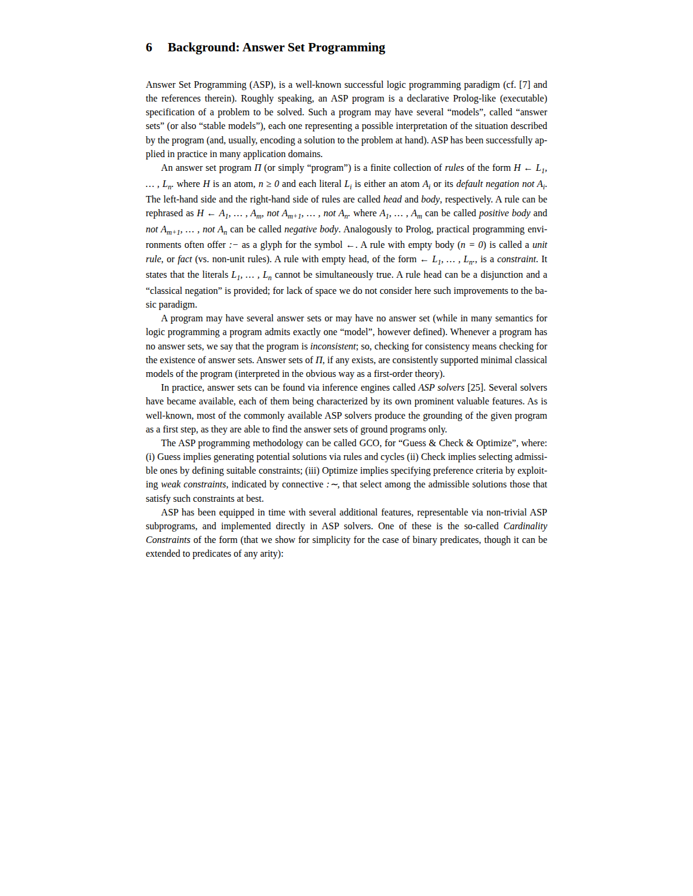6 Background: Answer Set Programming
Answer Set Programming (ASP), is a well-known successful logic programming paradigm (cf. [7] and the references therein). Roughly speaking, an ASP program is a declarative Prolog-like (executable) specification of a problem to be solved. Such a program may have several “models”, called “answer sets” (or also “stable models”), each one representing a possible interpretation of the situation described by the program (and, usually, encoding a solution to the problem at hand). ASP has been successfully applied in practice in many application domains.
An answer set program Π (or simply “program”) is a finite collection of rules of the form H ← L1, … , Ln. where H is an atom, n ≥ 0 and each literal Li is either an atom Ai or its default negation not Ai. The left-hand side and the right-hand side of rules are called head and body, respectively. A rule can be rephrased as H ← A1, … , Am, not Am+1, … , not An. where A1, … , Am can be called positive body and not Am+1, … , not An can be called negative body. Analogously to Prolog, practical programming environments often offer :− as a glyph for the symbol ←. A rule with empty body (n = 0) is called a unit rule, or fact (vs. non-unit rules). A rule with empty head, of the form ← L1, … , Ln., is a constraint. It states that the literals L1, … , Ln cannot be simultaneously true. A rule head can be a disjunction and a “classical negation” is provided; for lack of space we do not consider here such improvements to the basic paradigm.
A program may have several answer sets or may have no answer set (while in many semantics for logic programming a program admits exactly one “model”, however defined). Whenever a program has no answer sets, we say that the program is inconsistent; so, checking for consistency means checking for the existence of answer sets. Answer sets of Π, if any exists, are consistently supported minimal classical models of the program (interpreted in the obvious way as a first-order theory).
In practice, answer sets can be found via inference engines called ASP solvers [25]. Several solvers have became available, each of them being characterized by its own prominent valuable features. As is well-known, most of the commonly available ASP solvers produce the grounding of the given program as a first step, as they are able to find the answer sets of ground programs only.
The ASP programming methodology can be called GCO, for “Guess & Check & Optimize”, where: (i) Guess implies generating potential solutions via rules and cycles (ii) Check implies selecting admissible ones by defining suitable constraints; (iii) Optimize implies specifying preference criteria by exploiting weak constraints, indicated by connective :∼, that select among the admissible solutions those that satisfy such constraints at best.
ASP has been equipped in time with several additional features, representable via non-trivial ASP subprograms, and implemented directly in ASP solvers. One of these is the so-called Cardinality Constraints of the form (that we show for simplicity for the case of binary predicates, though it can be extended to predicates of any arity):